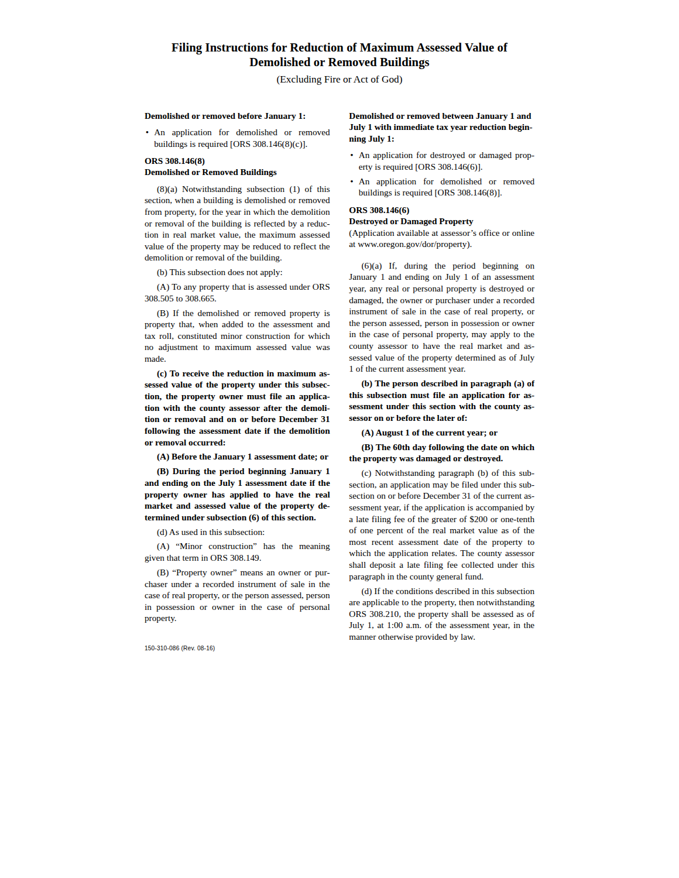Filing Instructions for Reduction of Maximum Assessed Value of
Demolished or Removed Buildings
(Excluding Fire or Act of God)
Demolished or removed before January 1:
An application for demolished or removed buildings is required [ORS 308.146(8)(c)].
ORS 308.146(8)
Demolished or Removed Buildings
(8)(a) Notwithstanding subsection (1) of this section, when a building is demolished or removed from property, for the year in which the demolition or removal of the building is reflected by a reduction in real market value, the maximum assessed value of the property may be reduced to reflect the demolition or removal of the building.
(b) This subsection does not apply:
(A) To any property that is assessed under ORS 308.505 to 308.665.
(B) If the demolished or removed property is property that, when added to the assessment and tax roll, constituted minor construction for which no adjustment to maximum assessed value was made.
(c) To receive the reduction in maximum assessed value of the property under this subsection, the property owner must file an application with the county assessor after the demolition or removal and on or before December 31 following the assessment date if the demolition or removal occurred:
(A) Before the January 1 assessment date; or
(B) During the period beginning January 1 and ending on the July 1 assessment date if the property owner has applied to have the real market and assessed value of the property determined under subsection (6) of this section.
(d) As used in this subsection:
(A) “Minor construction” has the meaning given that term in ORS 308.149.
(B) “Property owner” means an owner or purchaser under a recorded instrument of sale in the case of real property, or the person assessed, person in possession or owner in the case of personal property.
Demolished or removed between January 1 and July 1 with immediate tax year reduction beginning July 1:
An application for destroyed or damaged property is required [ORS 308.146(6)].
An application for demolished or removed buildings is required [ORS 308.146(8)].
ORS 308.146(6)
Destroyed or Damaged Property
(Application available at assessor’s office or online at www.oregon.gov/dor/property).
(6)(a) If, during the period beginning on January 1 and ending on July 1 of an assessment year, any real or personal property is destroyed or damaged, the owner or purchaser under a recorded instrument of sale in the case of real property, or the person assessed, person in possession or owner in the case of personal property, may apply to the county assessor to have the real market and assessed value of the property determined as of July 1 of the current assessment year.
(b) The person described in paragraph (a) of this subsection must file an application for assessment under this section with the county assessor on or before the later of:
(A) August 1 of the current year; or
(B) The 60th day following the date on which the property was damaged or destroyed.
(c) Notwithstanding paragraph (b) of this subsection, an application may be filed under this subsection on or before December 31 of the current assessment year, if the application is accompanied by a late filing fee of the greater of $200 or one-tenth of one percent of the real market value as of the most recent assessment date of the property to which the application relates. The county assessor shall deposit a late filing fee collected under this paragraph in the county general fund.
(d) If the conditions described in this subsection are applicable to the property, then notwithstanding ORS 308.210, the property shall be assessed as of July 1, at 1:00 a.m. of the assessment year, in the manner otherwise provided by law.
150-310-086 (Rev. 08-16)